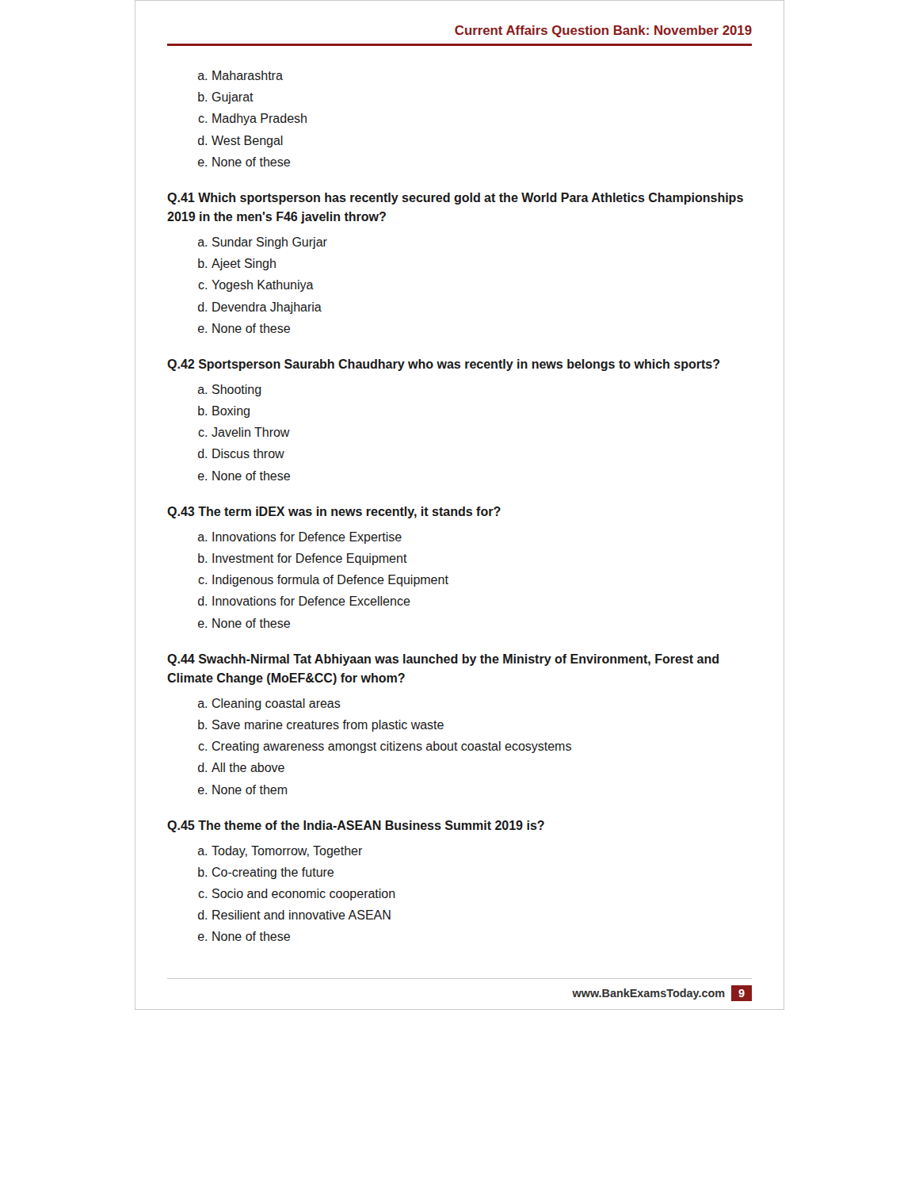Current Affairs Question Bank: November 2019
Maharashtra
Gujarat
Madhya Pradesh
West Bengal
None of these
Q.41 Which sportsperson has recently secured gold at the World Para Athletics Championships 2019 in the men's F46 javelin throw?
Sundar Singh Gurjar
Ajeet Singh
Yogesh Kathuniya
Devendra Jhajharia
None of these
Q.42 Sportsperson Saurabh Chaudhary who was recently in news belongs to which sports?
Shooting
Boxing
Javelin Throw
Discus throw
None of these
Q.43 The term iDEX was in news recently, it stands for?
Innovations for Defence Expertise
Investment for Defence Equipment
Indigenous formula of Defence Equipment
Innovations for Defence Excellence
None of these
Q.44 Swachh-Nirmal Tat Abhiyaan was launched by the Ministry of Environment, Forest and Climate Change (MoEF&CC) for whom?
Cleaning coastal areas
Save marine creatures from plastic waste
Creating awareness amongst citizens about coastal ecosystems
All the above
None of them
Q.45 The theme of the India-ASEAN Business Summit 2019 is?
Today, Tomorrow, Together
Co-creating the future
Socio and economic cooperation
Resilient and innovative ASEAN
None of these
www.BankExamsToday.com 9